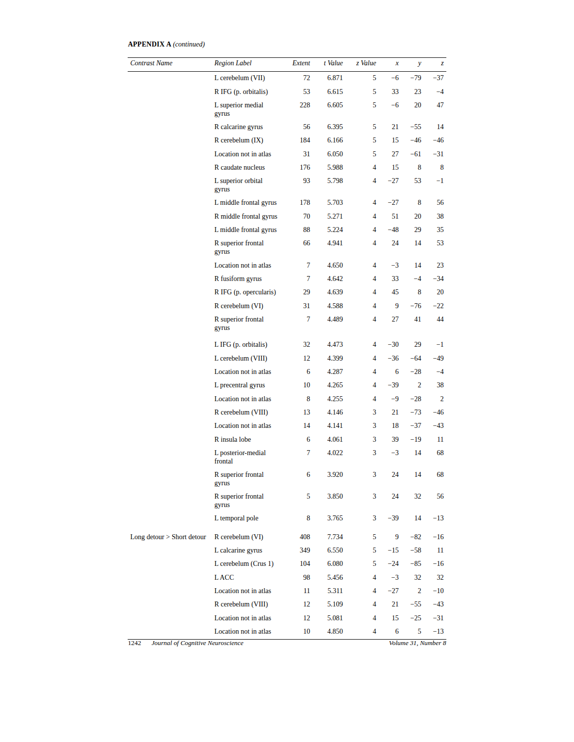APPENDIX A (continued)
| Contrast Name | Region Label | Extent | t Value | z Value | x | y | z |
| --- | --- | --- | --- | --- | --- | --- | --- |
| | L cerebelum (VII) | 72 | 6.871 | 5 | −6 | −79 | −37 |
| | R IFG (p. orbitalis) | 53 | 6.615 | 5 | 33 | 23 | −4 |
| | L superior medial gyrus | 228 | 6.605 | 5 | −6 | 20 | 47 |
| | R calcarine gyrus | 56 | 6.395 | 5 | 21 | −55 | 14 |
| | R cerebelum (IX) | 184 | 6.166 | 5 | 15 | −46 | −46 |
| | Location not in atlas | 31 | 6.050 | 5 | 27 | −61 | −31 |
| | R caudate nucleus | 176 | 5.988 | 4 | 15 | 8 | 8 |
| | L superior orbital gyrus | 93 | 5.798 | 4 | −27 | 53 | −1 |
| | L middle frontal gyrus | 178 | 5.703 | 4 | −27 | 8 | 56 |
| | R middle frontal gyrus | 70 | 5.271 | 4 | 51 | 20 | 38 |
| | L middle frontal gyrus | 88 | 5.224 | 4 | −48 | 29 | 35 |
| | R superior frontal gyrus | 66 | 4.941 | 4 | 24 | 14 | 53 |
| | Location not in atlas | 7 | 4.650 | 4 | −3 | 14 | 23 |
| | R fusiform gyrus | 7 | 4.642 | 4 | 33 | −4 | −34 |
| | R IFG (p. opercularis) | 29 | 4.639 | 4 | 45 | 8 | 20 |
| | R cerebelum (VI) | 31 | 4.588 | 4 | 9 | −76 | −22 |
| | R superior frontal gyrus | 7 | 4.489 | 4 | 27 | 41 | 44 |
| | L IFG (p. orbitalis) | 32 | 4.473 | 4 | −30 | 29 | −1 |
| | L cerebelum (VIII) | 12 | 4.399 | 4 | −36 | −64 | −49 |
| | Location not in atlas | 6 | 4.287 | 4 | 6 | −28 | −4 |
| | L precentral gyrus | 10 | 4.265 | 4 | −39 | 2 | 38 |
| | Location not in atlas | 8 | 4.255 | 4 | −9 | −28 | 2 |
| | R cerebelum (VIII) | 13 | 4.146 | 3 | 21 | −73 | −46 |
| | Location not in atlas | 14 | 4.141 | 3 | 18 | −37 | −43 |
| | R insula lobe | 6 | 4.061 | 3 | 39 | −19 | 11 |
| | L posterior-medial frontal | 7 | 4.022 | 3 | −3 | 14 | 68 |
| | R superior frontal gyrus | 6 | 3.920 | 3 | 24 | 14 | 68 |
| | R superior frontal gyrus | 5 | 3.850 | 3 | 24 | 32 | 56 |
| | L temporal pole | 8 | 3.765 | 3 | −39 | 14 | −13 |
| Long detour > Short detour | R cerebelum (VI) | 408 | 7.734 | 5 | 9 | −82 | −16 |
| | L calcarine gyrus | 349 | 6.550 | 5 | −15 | −58 | 11 |
| | L cerebelum (Crus 1) | 104 | 6.080 | 5 | −24 | −85 | −16 |
| | L ACC | 98 | 5.456 | 4 | −3 | 32 | 32 |
| | Location not in atlas | 11 | 5.311 | 4 | −27 | 2 | −10 |
| | R cerebelum (VIII) | 12 | 5.109 | 4 | 21 | −55 | −43 |
| | Location not in atlas | 12 | 5.081 | 4 | 15 | −25 | −31 |
| | Location not in atlas | 10 | 4.850 | 4 | 6 | 5 | −13 |
1242 Journal of Cognitive Neuroscience
Volume 31, Number 8